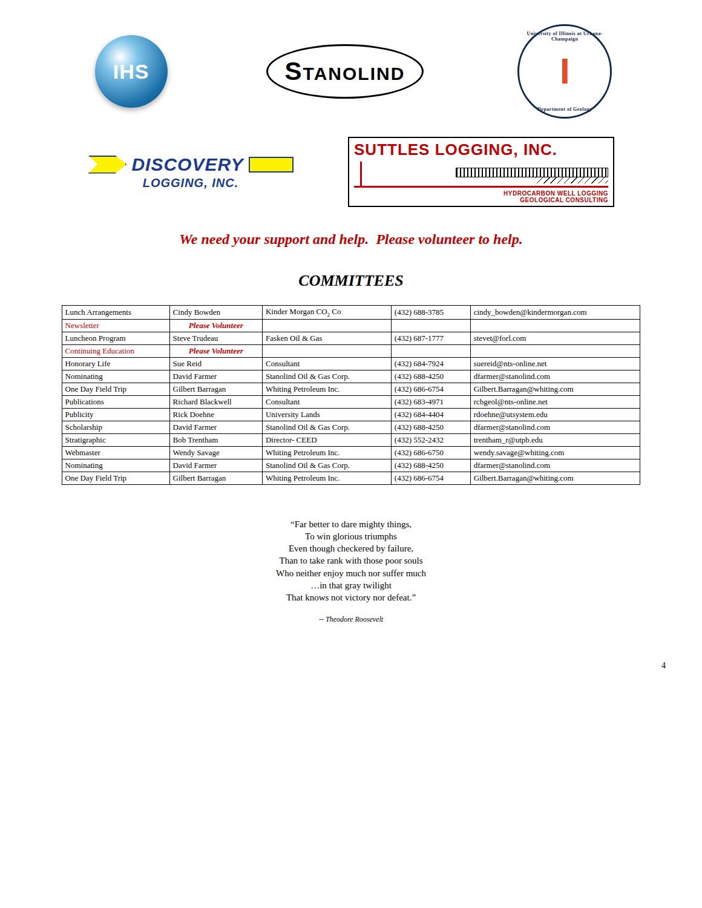STANOLIND
University of Illinois at Urbana-Champaign
I
Department of Geology
DISCOVERY
LOGGING, INC.
SUTTLES LOGGING, INC.
HYDROCARBON WELL LOGGING
GEOLOGICAL CONSULTING
We need your support and help. Please volunteer to help.
COMMITTEES
| Lunch Arrangements | Cindy Bowden | Kinder Morgan CO 2 Co | (432) 688-3785 | cindy_bowden@kindermorgan.com |
| Newsletter | Please Volunteer | | | |
| Luncheon Program | Steve Trudeau | Fasken Oil & Gas | (432) 687-1777 | stevet@forl.com |
| Continuing Education | Please Volunteer | | | |
| Honorary Life | Sue Reid | Consultant | (432) 684-7924 | suereid@nts-online.net |
| Nominating | David Farmer | Stanolind Oil & Gas Corp. | (432) 688-4250 | dfarmer@stanolind.com |
| One Day Field Trip | Gilbert Barragan | Whiting Petroleum Inc. | (432) 686-6754 | Gilbert.Barragan@whiting.com |
| Publications | Richard Blackwell | Consultant | (432) 683-4971 | rcbgeol@nts-online.net |
| Publicity | Rick Doehne | University Lands | (432) 684-4404 | rdoehne@utsystem.edu |
| Scholarship | David Farmer | Stanolind Oil & Gas Corp. | (432) 688-4250 | dfarmer@stanolind.com |
| Stratigraphic | Bob Trentham | Director- CEED | (432) 552-2432 | trentham_r@utpb.edu |
| Webmaster | Wendy Savage | Whiting Petroleum Inc. | (432) 686-6750 | wendy.savage@whiting.com |
| Nominating | David Farmer | Stanolind Oil & Gas Corp. | (432) 688-4250 | dfarmer@stanolind.com |
| One Day Field Trip | Gilbert Barragan | Whiting Petroleum Inc. | (432) 686-6754 | Gilbert.Barragan@whiting.com |
“Far better to dare mighty things,
To win glorious triumphs
Even though checkered by failure,
Than to take rank with those poor souls
Who neither enjoy much nor suffer much
…in that gray twilight
That knows not victory nor defeat.”
-- Theodore Roosevelt
4